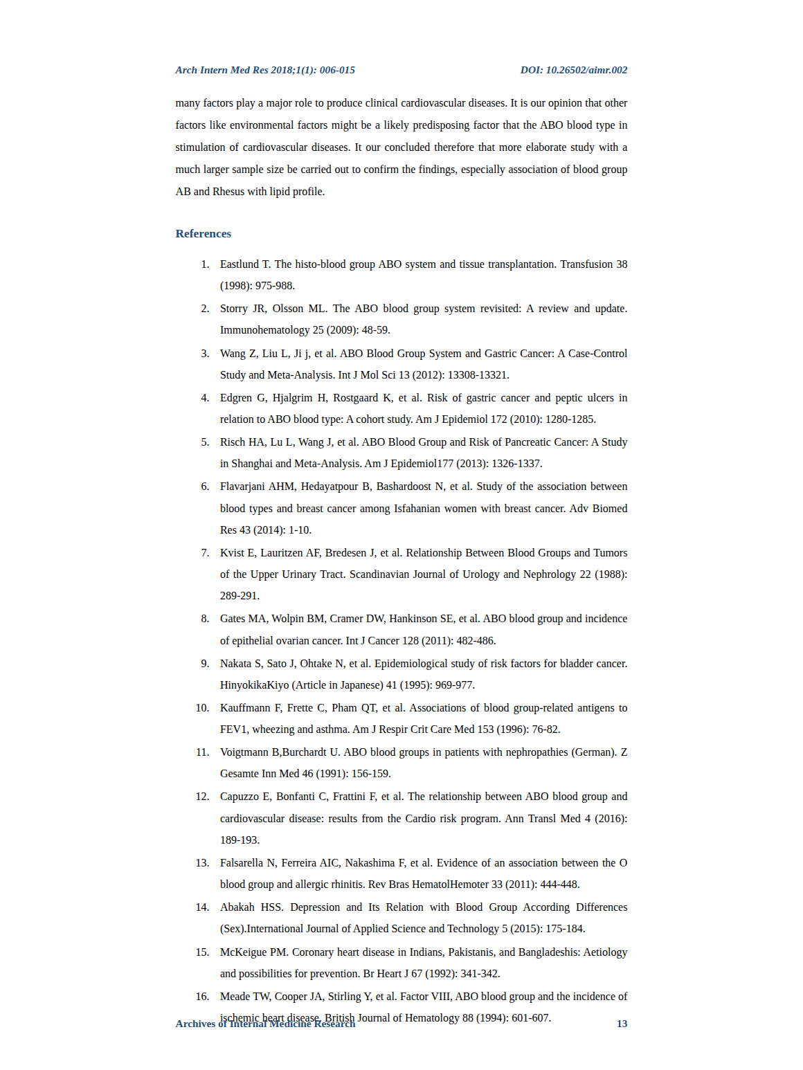Arch Intern Med Res 2018;1(1): 006-015
DOI: 10.26502/aimr.002
many factors play a major role to produce clinical cardiovascular diseases. It is our opinion that other factors like environmental factors might be a likely predisposing factor that the ABO blood type in stimulation of cardiovascular diseases. It our concluded therefore that more elaborate study with a much larger sample size be carried out to confirm the findings, especially association of blood group AB and Rhesus with lipid profile.
References
Eastlund T. The histo-blood group ABO system and tissue transplantation. Transfusion 38 (1998): 975-988.
Storry JR, Olsson ML. The ABO blood group system revisited: A review and update. Immunohematology 25 (2009): 48-59.
Wang Z, Liu L, Ji j, et al. ABO Blood Group System and Gastric Cancer: A Case-Control Study and Meta-Analysis. Int J Mol Sci 13 (2012): 13308-13321.
Edgren G, Hjalgrim H, Rostgaard K, et al. Risk of gastric cancer and peptic ulcers in relation to ABO blood type: A cohort study. Am J Epidemiol 172 (2010): 1280-1285.
Risch HA, Lu L, Wang J, et al. ABO Blood Group and Risk of Pancreatic Cancer: A Study in Shanghai and Meta-Analysis. Am J Epidemiol177 (2013): 1326-1337.
Flavarjani AHM, Hedayatpour B, Bashardoost N, et al. Study of the association between blood types and breast cancer among Isfahanian women with breast cancer. Adv Biomed Res 43 (2014): 1-10.
Kvist E, Lauritzen AF, Bredesen J, et al. Relationship Between Blood Groups and Tumors of the Upper Urinary Tract. Scandinavian Journal of Urology and Nephrology 22 (1988): 289-291.
Gates MA, Wolpin BM, Cramer DW, Hankinson SE, et al. ABO blood group and incidence of epithelial ovarian cancer. Int J Cancer 128 (2011): 482-486.
Nakata S, Sato J, Ohtake N, et al. Epidemiological study of risk factors for bladder cancer. HinyokikaKiyo (Article in Japanese) 41 (1995): 969-977.
Kauffmann F, Frette C, Pham QT, et al. Associations of blood group-related antigens to FEV1, wheezing and asthma. Am J Respir Crit Care Med 153 (1996): 76-82.
Voigtmann B,Burchardt U. ABO blood groups in patients with nephropathies (German). Z Gesamte Inn Med 46 (1991): 156-159.
Capuzzo E, Bonfanti C, Frattini F, et al. The relationship between ABO blood group and cardiovascular disease: results from the Cardio risk program. Ann Transl Med 4 (2016): 189-193.
Falsarella N, Ferreira AIC, Nakashima F, et al. Evidence of an association between the O blood group and allergic rhinitis. Rev Bras HematolHemoter 33 (2011): 444-448.
Abakah HSS. Depression and Its Relation with Blood Group According Differences (Sex).International Journal of Applied Science and Technology 5 (2015): 175-184.
McKeigue PM. Coronary heart disease in Indians, Pakistanis, and Bangladeshis: Aetiology and possibilities for prevention. Br Heart J 67 (1992): 341-342.
Meade TW, Cooper JA, Stirling Y, et al. Factor VIII, ABO blood group and the incidence of ischemic heart disease. British Journal of Hematology 88 (1994): 601-607.
Archives of Internal Medicine Research
13